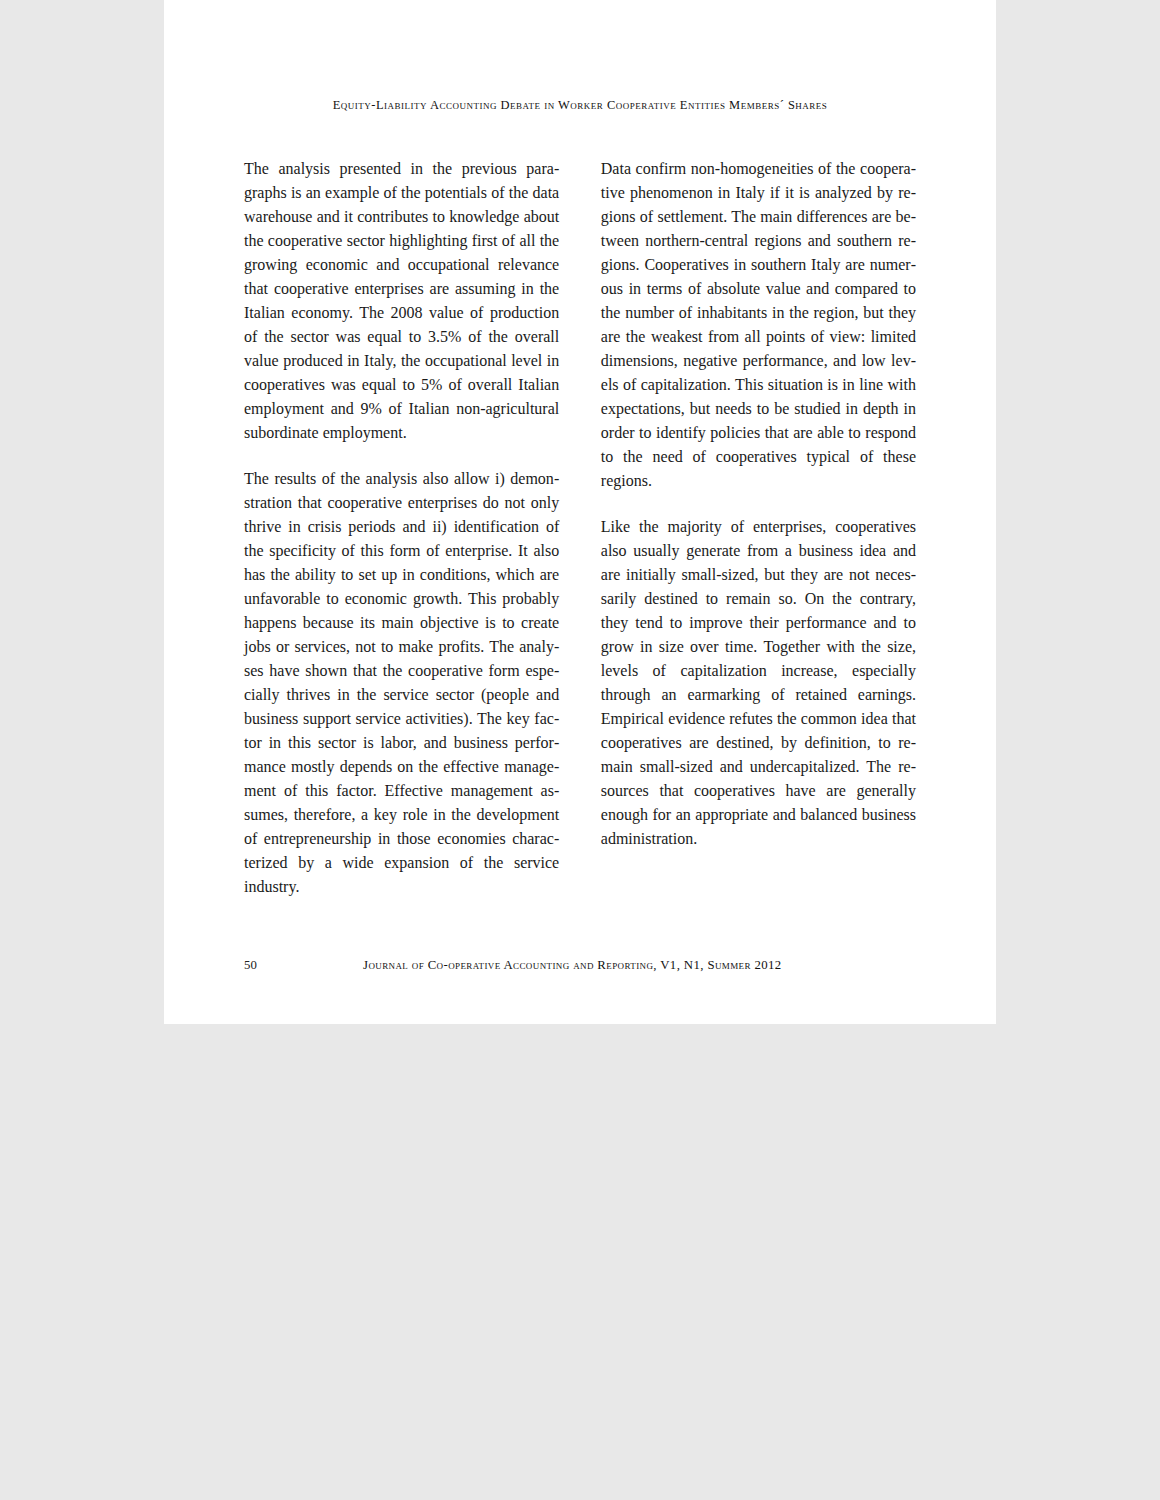Equity-Liability Accounting Debate in Worker Cooperative Entities Members´ Shares
The analysis presented in the previous paragraphs is an example of the potentials of the data warehouse and it contributes to knowledge about the cooperative sector highlighting first of all the growing economic and occupational relevance that cooperative enterprises are assuming in the Italian economy. The 2008 value of production of the sector was equal to 3.5% of the overall value produced in Italy, the occupational level in cooperatives was equal to 5% of overall Italian employment and 9% of Italian non-agricultural subordinate employment.
The results of the analysis also allow i) demonstration that cooperative enterprises do not only thrive in crisis periods and ii) identification of the specificity of this form of enterprise. It also has the ability to set up in conditions, which are unfavorable to economic growth. This probably happens because its main objective is to create jobs or services, not to make profits. The analyses have shown that the cooperative form especially thrives in the service sector (people and business support service activities). The key factor in this sector is labor, and business performance mostly depends on the effective management of this factor. Effective management assumes, therefore, a key role in the development of entrepreneurship in those economies characterized by a wide expansion of the service industry.
Data confirm non-homogeneities of the cooperative phenomenon in Italy if it is analyzed by regions of settlement. The main differences are between northern-central regions and southern regions. Cooperatives in southern Italy are numerous in terms of absolute value and compared to the number of inhabitants in the region, but they are the weakest from all points of view: limited dimensions, negative performance, and low levels of capitalization. This situation is in line with expectations, but needs to be studied in depth in order to identify policies that are able to respond to the need of cooperatives typical of these regions.
Like the majority of enterprises, cooperatives also usually generate from a business idea and are initially small-sized, but they are not necessarily destined to remain so. On the contrary, they tend to improve their performance and to grow in size over time. Together with the size, levels of capitalization increase, especially through an earmarking of retained earnings. Empirical evidence refutes the common idea that cooperatives are destined, by definition, to remain small-sized and undercapitalized. The resources that cooperatives have are generally enough for an appropriate and balanced business administration.
50
Journal of Co-operative Accounting and Reporting, V1, N1, Summer 2012